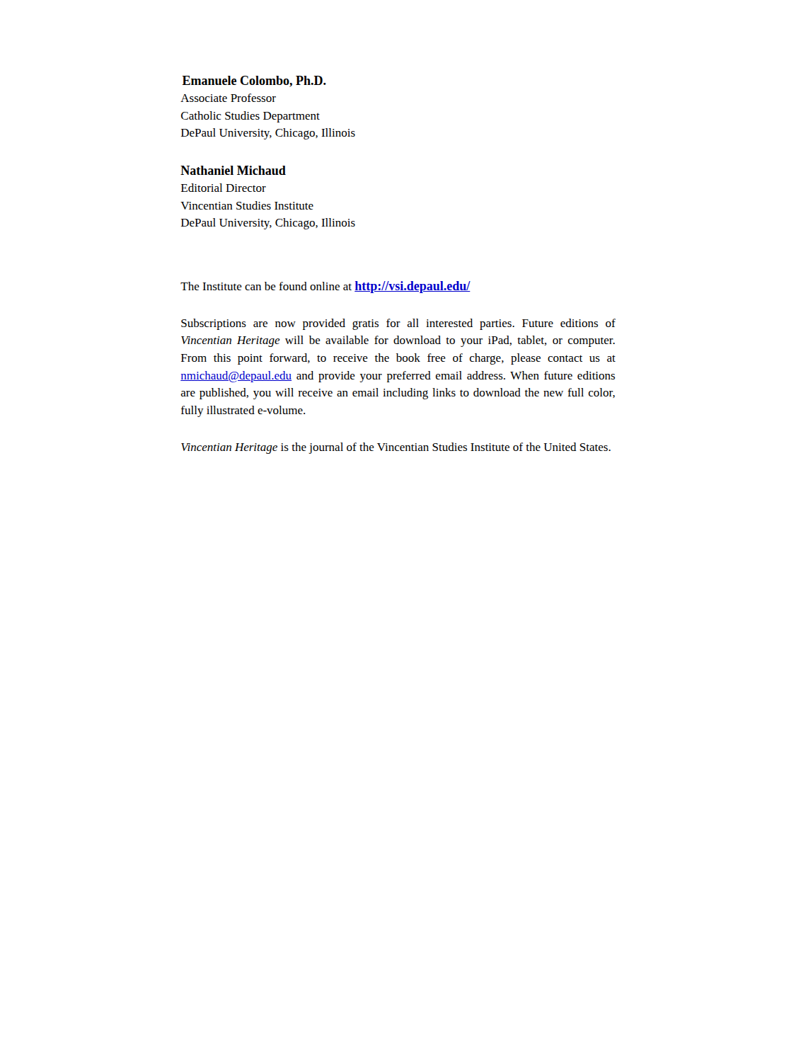Emanuele Colombo, Ph.D.
Associate Professor
Catholic Studies Department
DePaul University, Chicago, Illinois
Nathaniel Michaud
Editorial Director
Vincentian Studies Institute
DePaul University, Chicago, Illinois
The Institute can be found online at http://vsi.depaul.edu/
Subscriptions are now provided gratis for all interested parties. Future editions of Vincentian Heritage will be available for download to your iPad, tablet, or computer. From this point forward, to receive the book free of charge, please contact us at nmichaud@depaul.edu and provide your preferred email address. When future editions are published, you will receive an email including links to download the new full color, fully illustrated e-volume.
Vincentian Heritage is the journal of the Vincentian Studies Institute of the United States.